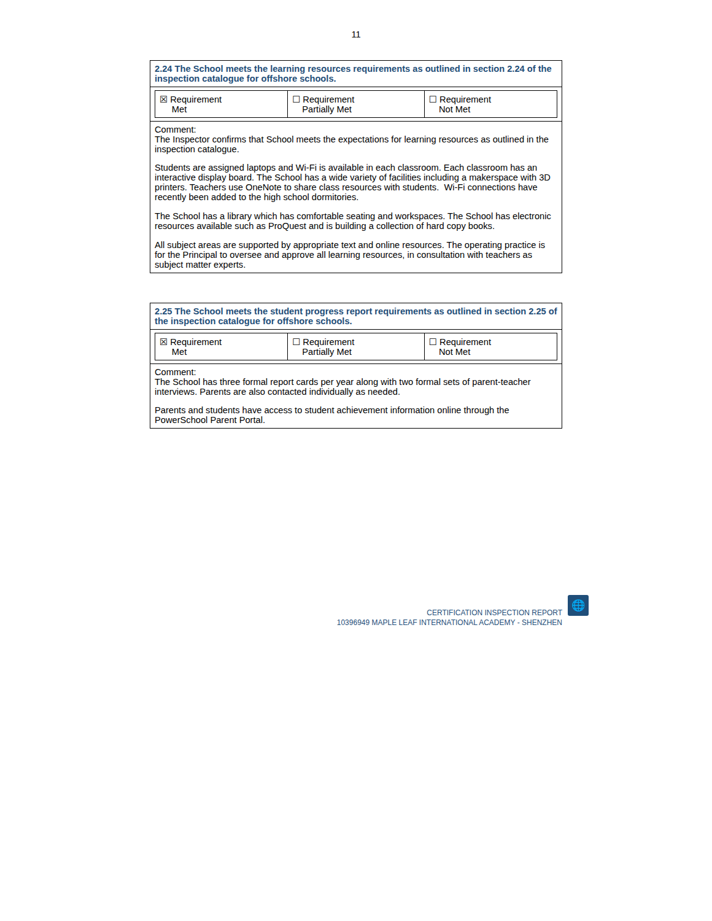11
| 2.24 The School meets the learning resources requirements as outlined in section 2.24 of the inspection catalogue for offshore schools. |
| / ☒ Requirement Met / ☐ Requirement Partially Met / ☐ Requirement Not Met / |
| Comment: The Inspector confirms that School meets the expectations for learning resources as outlined in the inspection catalogue. Students are assigned laptops and Wi-Fi is available in each classroom. Each classroom has an interactive display board. The School has a wide variety of facilities including a makerspace with 3D printers. Teachers use OneNote to share class resources with students. Wi-Fi connections have recently been added to the high school dormitories. The School has a library which has comfortable seating and workspaces. The School has electronic resources available such as ProQuest and is building a collection of hard copy books. All subject areas are supported by appropriate text and online resources. The operating practice is for the Principal to oversee and approve all learning resources, in consultation with teachers as subject matter experts. |
| 2.25 The School meets the student progress report requirements as outlined in section 2.25 of the inspection catalogue for offshore schools. |
| / ☒ Requirement Met / ☐ Requirement Partially Met / ☐ Requirement Not Met / |
| Comment: The School has three formal report cards per year along with two formal sets of parent-teacher interviews. Parents are also contacted individually as needed. Parents and students have access to student achievement information online through the PowerSchool Parent Portal. |
CERTIFICATION INSPECTION REPORT
10396949 MAPLE LEAF INTERNATIONAL ACADEMY - SHENZHEN
🌐